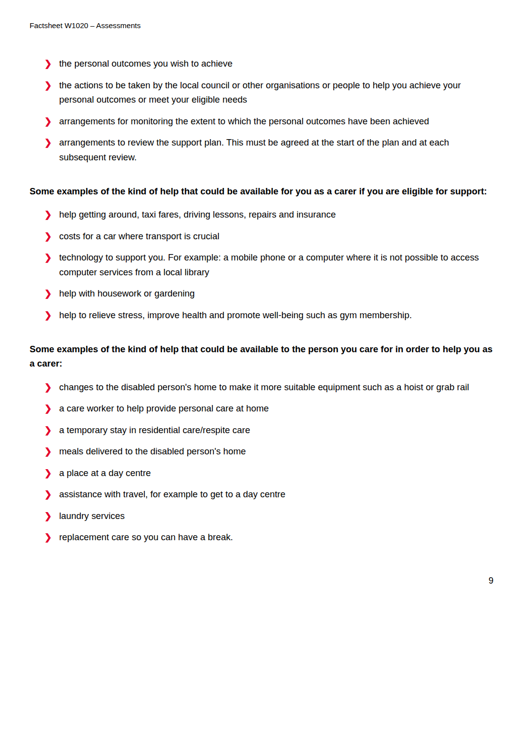Factsheet W1020 – Assessments
the personal outcomes you wish to achieve
the actions to be taken by the local council or other organisations or people to help you achieve your personal outcomes or meet your eligible needs
arrangements for monitoring the extent to which the personal outcomes have been achieved
arrangements to review the support plan. This must be agreed at the start of the plan and at each subsequent review.
Some examples of the kind of help that could be available for you as a carer if you are eligible for support:
help getting around, taxi fares, driving lessons, repairs and insurance
costs for a car where transport is crucial
technology to support you. For example: a mobile phone or a computer where it is not possible to access computer services from a local library
help with housework or gardening
help to relieve stress, improve health and promote well-being such as gym membership.
Some examples of the kind of help that could be available to the person you care for in order to help you as a carer:
changes to the disabled person's home to make it more suitable equipment such as a hoist or grab rail
a care worker to help provide personal care at home
a temporary stay in residential care/respite care
meals delivered to the disabled person's home
a place at a day centre
assistance with travel, for example to get to a day centre
laundry services
replacement care so you can have a break.
9